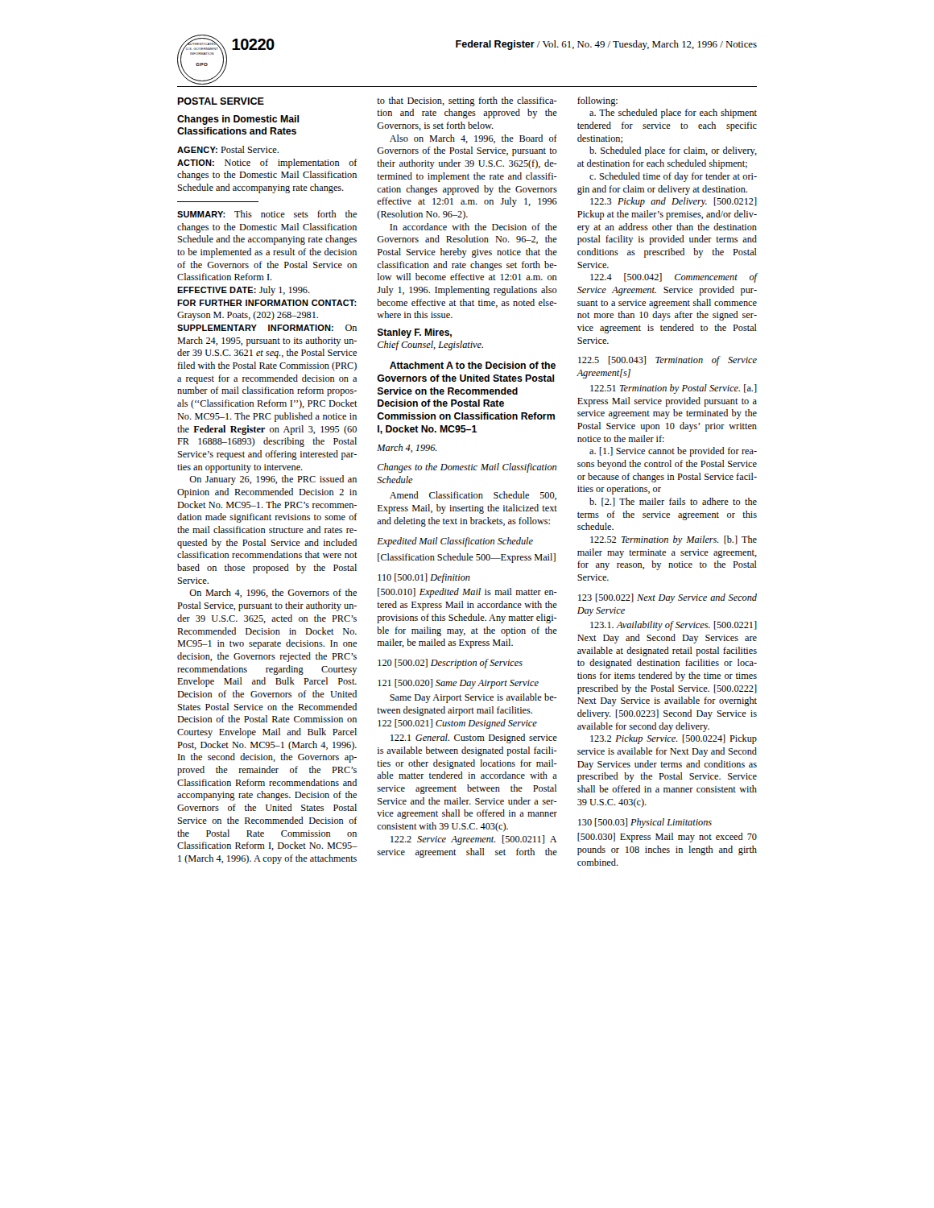AUTHENTICATED U.S. GOVERNMENT INFORMATION GPO 10220
Federal Register / Vol. 61, No. 49 / Tuesday, March 12, 1996 / Notices
POSTAL SERVICE
Changes in Domestic Mail Classifications and Rates
AGENCY: Postal Service.
ACTION: Notice of implementation of changes to the Domestic Mail Classification Schedule and accompanying rate changes.
SUMMARY: This notice sets forth the changes to the Domestic Mail Classification Schedule and the accompanying rate changes to be implemented as a result of the decision of the Governors of the Postal Service on Classification Reform I.
EFFECTIVE DATE: July 1, 1996.
FOR FURTHER INFORMATION CONTACT: Grayson M. Poats, (202) 268–2981.
SUPPLEMENTARY INFORMATION: On March 24, 1995, pursuant to its authority under 39 U.S.C. 3621 et seq., the Postal Service filed with the Postal Rate Commission (PRC) a request for a recommended decision on a number of mail classification reform proposals (‘‘Classification Reform I’’), PRC Docket No. MC95–1. The PRC published a notice in the Federal Register on April 3, 1995 (60 FR 16888–16893) describing the Postal Service’s request and offering interested parties an opportunity to intervene.
On January 26, 1996, the PRC issued an Opinion and Recommended Decision 2 in Docket No. MC95–1. The PRC’s recommendation made significant revisions to some of the mail classification structure and rates requested by the Postal Service and included classification recommendations that were not based on those proposed by the Postal Service.
On March 4, 1996, the Governors of the Postal Service, pursuant to their authority under 39 U.S.C. 3625, acted on the PRC’s Recommended Decision in Docket No. MC95–1 in two separate decisions. In one decision, the Governors rejected the PRC’s recommendations regarding Courtesy Envelope Mail and Bulk Parcel Post. Decision of the Governors of the United States Postal Service on the Recommended Decision of the Postal Rate Commission on Courtesy Envelope Mail and Bulk Parcel Post, Docket No. MC95–1 (March 4, 1996). In the second decision, the Governors approved the remainder of the PRC’s Classification Reform recommendations and accompanying rate changes. Decision of the Governors of the United States Postal Service on the Recommended Decision of the Postal Rate Commission on Classification Reform I, Docket No. MC95–1 (March 4, 1996). A copy of the attachments to that Decision, setting forth the classification and rate changes approved by the Governors, is set forth below.
Also on March 4, 1996, the Board of Governors of the Postal Service, pursuant to their authority under 39 U.S.C. 3625(f), determined to implement the rate and classification changes approved by the Governors effective at 12:01 a.m. on July 1, 1996 (Resolution No. 96–2).
In accordance with the Decision of the Governors and Resolution No. 96–2, the Postal Service hereby gives notice that the classification and rate changes set forth below will become effective at 12:01 a.m. on July 1, 1996. Implementing regulations also become effective at that time, as noted elsewhere in this issue.
Stanley F. Mires,
Chief Counsel, Legislative.
Attachment A to the Decision of the Governors of the United States Postal Service on the Recommended Decision of the Postal Rate Commission on Classification Reform I, Docket No. MC95–1
March 4, 1996.
Changes to the Domestic Mail Classification Schedule
Amend Classification Schedule 500, Express Mail, by inserting the italicized text and deleting the text in brackets, as follows:
Expedited Mail Classification Schedule
[Classification Schedule 500—Express Mail]
110 [500.01] Definition
[500.010] Expedited Mail is mail matter entered as Express Mail in accordance with the provisions of this Schedule. Any matter eligible for mailing may, at the option of the mailer, be mailed as Express Mail.
120 [500.02] Description of Services
121 [500.020] Same Day Airport Service
Same Day Airport Service is available between designated airport mail facilities.
122 [500.021] Custom Designed Service
122.1 General. Custom Designed service is available between designated postal facilities or other designated locations for mailable matter tendered in accordance with a service agreement between the Postal Service and the mailer. Service under a service agreement shall be offered in a manner consistent with 39 U.S.C. 403(c).
122.2 Service Agreement. [500.0211] A service agreement shall set forth the following:
a. The scheduled place for each shipment tendered for service to each specific destination;
b. Scheduled place for claim, or delivery, at destination for each scheduled shipment;
c. Scheduled time of day for tender at origin and for claim or delivery at destination.
122.3 Pickup and Delivery. [500.0212] Pickup at the mailer’s premises, and/or delivery at an address other than the destination postal facility is provided under terms and conditions as prescribed by the Postal Service.
122.4 [500.042] Commencement of Service Agreement. Service provided pursuant to a service agreement shall commence not more than 10 days after the signed service agreement is tendered to the Postal Service.
122.5 [500.043] Termination of Service Agreement[s]
122.51 Termination by Postal Service. [a.] Express Mail service provided pursuant to a service agreement may be terminated by the Postal Service upon 10 days’ prior written notice to the mailer if:
a. [1.] Service cannot be provided for reasons beyond the control of the Postal Service or because of changes in Postal Service facilities or operations, or
b. [2.] The mailer fails to adhere to the terms of the service agreement or this schedule.
122.52 Termination by Mailers. [b.] The mailer may terminate a service agreement, for any reason, by notice to the Postal Service.
123 [500.022] Next Day Service and Second Day Service
123.1. Availability of Services. [500.0221] Next Day and Second Day Services are available at designated retail postal facilities to designated destination facilities or locations for items tendered by the time or times prescribed by the Postal Service. [500.0222] Next Day Service is available for overnight delivery. [500.0223] Second Day Service is available for second day delivery.
123.2 Pickup Service. [500.0224] Pickup service is available for Next Day and Second Day Services under terms and conditions as prescribed by the Postal Service. Service shall be offered in a manner consistent with 39 U.S.C. 403(c).
130 [500.03] Physical Limitations
[500.030] Express Mail may not exceed 70 pounds or 108 inches in length and girth combined.